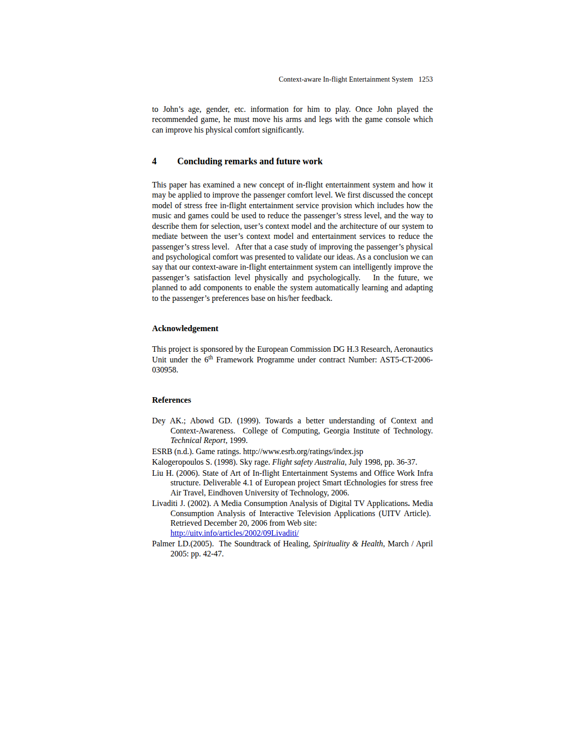Context-aware In-flight Entertainment System 1253
to John’s age, gender, etc. information for him to play. Once John played the recommended game, he must move his arms and legs with the game console which can improve his physical comfort significantly.
4 Concluding remarks and future work
This paper has examined a new concept of in-flight entertainment system and how it may be applied to improve the passenger comfort level. We first discussed the concept model of stress free in-flight entertainment service provision which includes how the music and games could be used to reduce the passenger’s stress level, and the way to describe them for selection, user’s context model and the architecture of our system to mediate between the user’s context model and entertainment services to reduce the passenger’s stress level. After that a case study of improving the passenger’s physical and psychological comfort was presented to validate our ideas. As a conclusion we can say that our context-aware in-flight entertainment system can intelligently improve the passenger’s satisfaction level physically and psychologically. In the future, we planned to add components to enable the system automatically learning and adapting to the passenger’s preferences base on his/her feedback.
Acknowledgement
This project is sponsored by the European Commission DG H.3 Research, Aeronautics Unit under the 6th Framework Programme under contract Number: AST5-CT-2006-030958.
References
Dey AK.; Abowd GD. (1999). Towards a better understanding of Context and Context-Awareness. College of Computing, Georgia Institute of Technology. Technical Report, 1999.
ESRB (n.d.). Game ratings. http://www.esrb.org/ratings/index.jsp
Kalogeropoulos S. (1998). Sky rage. Flight safety Australia, July 1998, pp. 36-37.
Liu H. (2006). State of Art of In-flight Entertainment Systems and Office Work Infra structure. Deliverable 4.1 of European project Smart tEchnologies for stress free Air Travel, Eindhoven University of Technology, 2006.
Livaditi J. (2002). A Media Consumption Analysis of Digital TV Applications. Media Consumption Analysis of Interactive Television Applications (UITV Article). Retrieved December 20, 2006 from Web site:
http://uitv.info/articles/2002/09Livaditi/
Palmer LD.(2005). The Soundtrack of Healing, Spirituality & Health, March / April 2005: pp. 42-47.